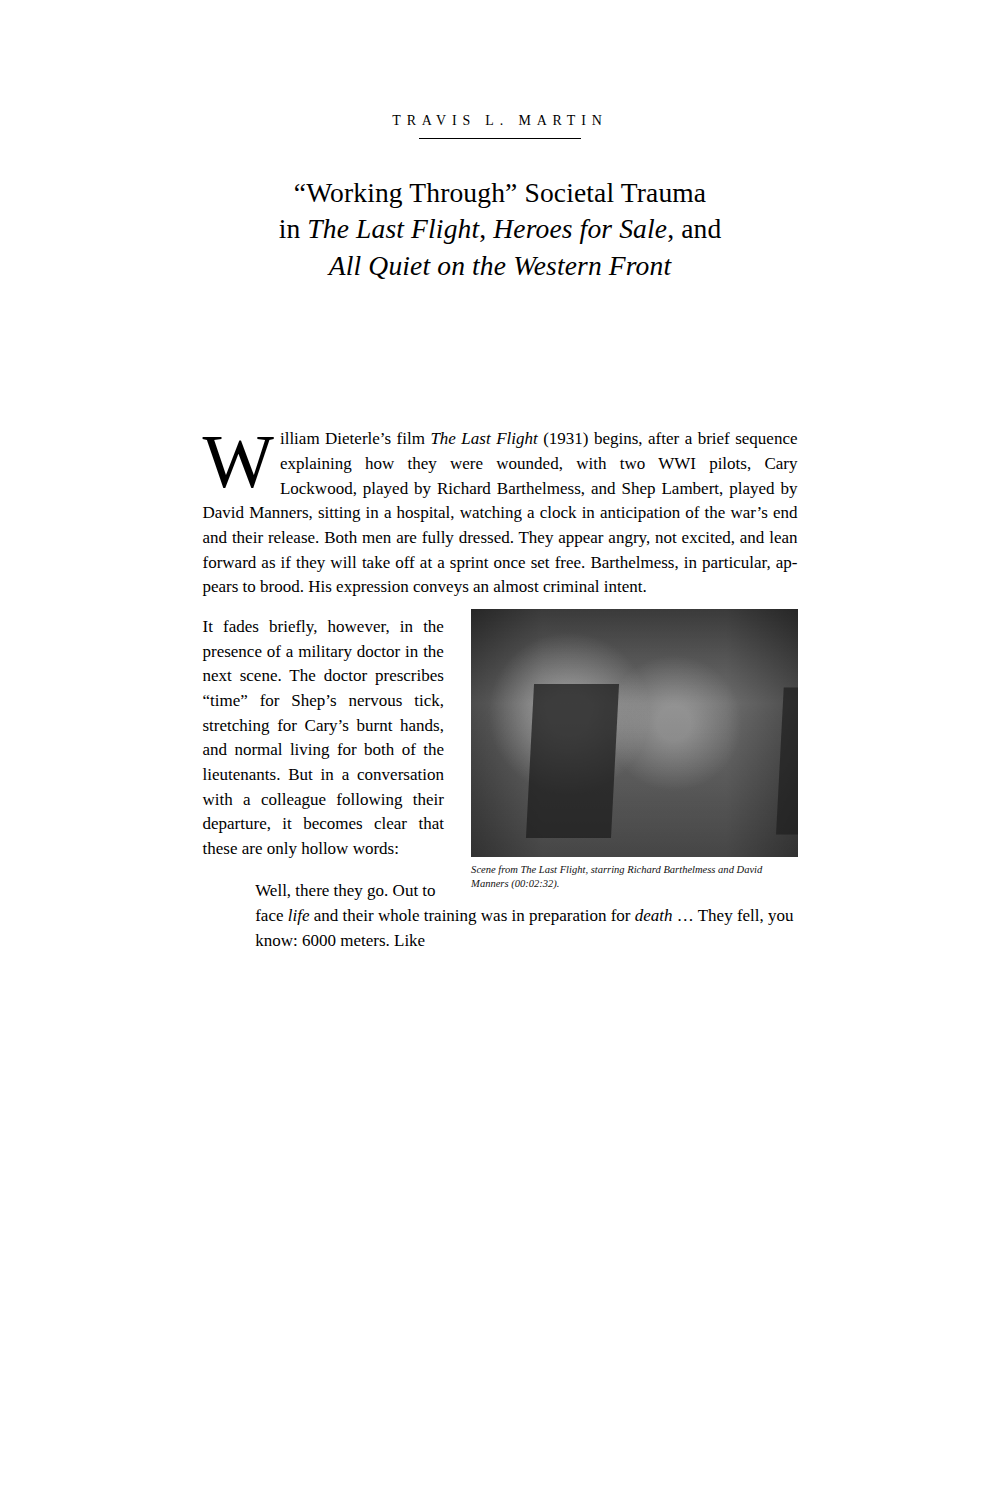Travis L. Martin
“Working Through” Societal Trauma
in The Last Flight, Heroes for Sale, and
All Quiet on the Western Front
William Dieterle’s film The Last Flight (1931) begins, after a brief sequence explaining how they were wounded, with two WWI pilots, Cary Lockwood, played by Richard Barthelmess, and Shep Lambert, played by David Manners, sitting in a hospital, watching a clock in anticipation of the war’s end and their release. Both men are fully dressed. They appear angry, not excited, and lean forward as if they will take off at a sprint once set free. Barthelmess, in particular, appears to brood. His expression conveys an almost criminal intent.
Scene from The Last Flight, starring Richard Barthelmess and David Manners (00:02:32).
It fades briefly, however, in the presence of a military doctor in the next scene. The doctor prescribes “time” for Shep’s nervous tick, stretching for Cary’s burnt hands, and normal living for both of the lieutenants. But in a conversation with a colleague following their departure, it becomes clear that these are only hollow words:
Well, there they go. Out to face life and their whole training was in preparation for death … They fell, you know: 6000 meters. Like